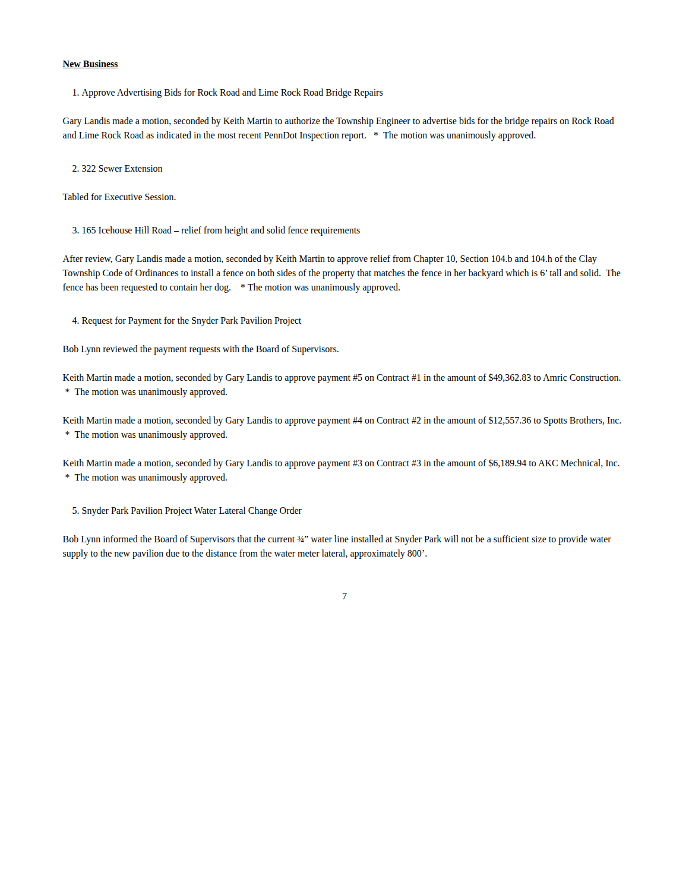New Business
Approve Advertising Bids for Rock Road and Lime Rock Road Bridge Repairs
Gary Landis made a motion, seconded by Keith Martin to authorize the Township Engineer to advertise bids for the bridge repairs on Rock Road and Lime Rock Road as indicated in the most recent PennDot Inspection report. * The motion was unanimously approved.
322 Sewer Extension
Tabled for Executive Session.
165 Icehouse Hill Road – relief from height and solid fence requirements
After review, Gary Landis made a motion, seconded by Keith Martin to approve relief from Chapter 10, Section 104.b and 104.h of the Clay Township Code of Ordinances to install a fence on both sides of the property that matches the fence in her backyard which is 6’ tall and solid. The fence has been requested to contain her dog. * The motion was unanimously approved.
Request for Payment for the Snyder Park Pavilion Project
Bob Lynn reviewed the payment requests with the Board of Supervisors.
Keith Martin made a motion, seconded by Gary Landis to approve payment #5 on Contract #1 in the amount of $49,362.83 to Amric Construction. * The motion was unanimously approved.
Keith Martin made a motion, seconded by Gary Landis to approve payment #4 on Contract #2 in the amount of $12,557.36 to Spotts Brothers, Inc. * The motion was unanimously approved.
Keith Martin made a motion, seconded by Gary Landis to approve payment #3 on Contract #3 in the amount of $6,189.94 to AKC Mechnical, Inc. * The motion was unanimously approved.
Snyder Park Pavilion Project Water Lateral Change Order
Bob Lynn informed the Board of Supervisors that the current ¾” water line installed at Snyder Park will not be a sufficient size to provide water supply to the new pavilion due to the distance from the water meter lateral, approximately 800’.
7